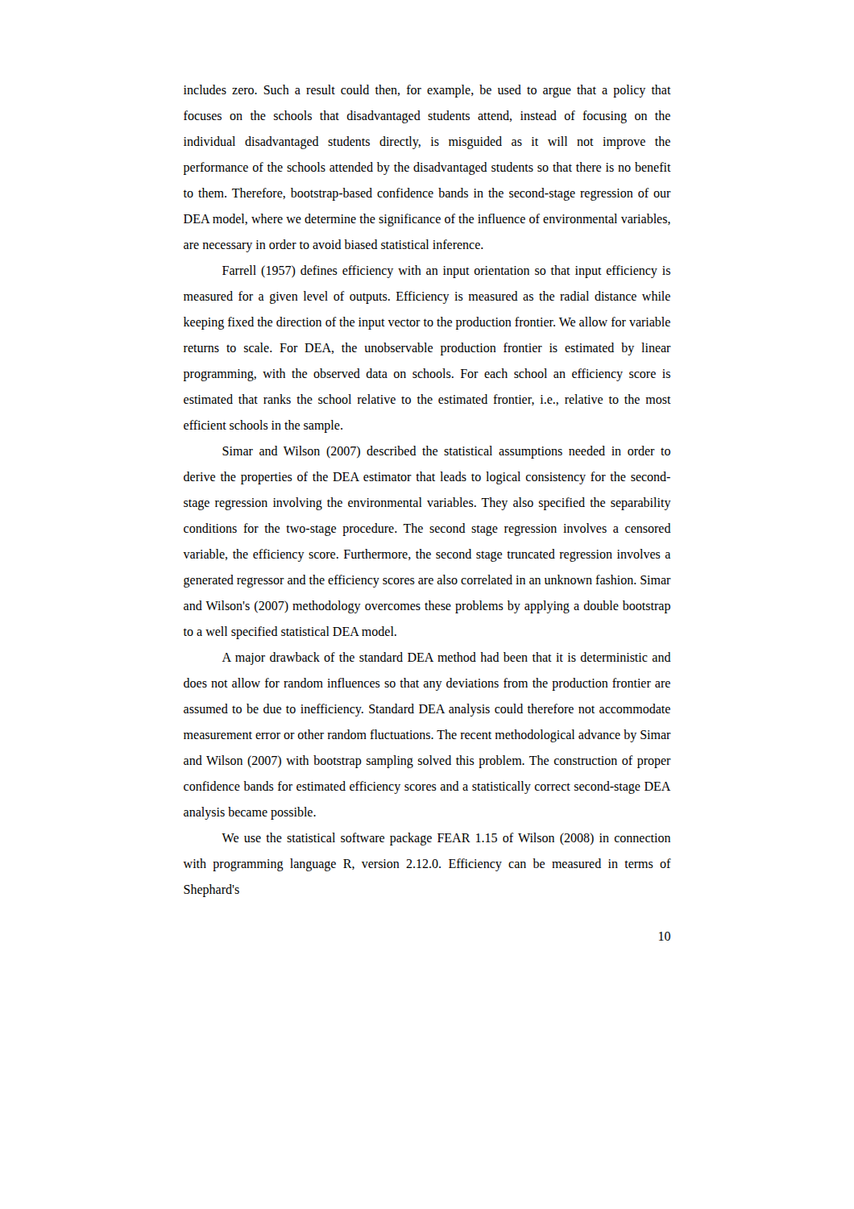includes zero. Such a result could then, for example, be used to argue that a policy that focuses on the schools that disadvantaged students attend, instead of focusing on the individual disadvantaged students directly, is misguided as it will not improve the performance of the schools attended by the disadvantaged students so that there is no benefit to them. Therefore, bootstrap-based confidence bands in the second-stage regression of our DEA model, where we determine the significance of the influence of environmental variables, are necessary in order to avoid biased statistical inference.
Farrell (1957) defines efficiency with an input orientation so that input efficiency is measured for a given level of outputs. Efficiency is measured as the radial distance while keeping fixed the direction of the input vector to the production frontier. We allow for variable returns to scale. For DEA, the unobservable production frontier is estimated by linear programming, with the observed data on schools. For each school an efficiency score is estimated that ranks the school relative to the estimated frontier, i.e., relative to the most efficient schools in the sample.
Simar and Wilson (2007) described the statistical assumptions needed in order to derive the properties of the DEA estimator that leads to logical consistency for the second-stage regression involving the environmental variables. They also specified the separability conditions for the two-stage procedure. The second stage regression involves a censored variable, the efficiency score. Furthermore, the second stage truncated regression involves a generated regressor and the efficiency scores are also correlated in an unknown fashion. Simar and Wilson's (2007) methodology overcomes these problems by applying a double bootstrap to a well specified statistical DEA model.
A major drawback of the standard DEA method had been that it is deterministic and does not allow for random influences so that any deviations from the production frontier are assumed to be due to inefficiency. Standard DEA analysis could therefore not accommodate measurement error or other random fluctuations. The recent methodological advance by Simar and Wilson (2007) with bootstrap sampling solved this problem. The construction of proper confidence bands for estimated efficiency scores and a statistically correct second-stage DEA analysis became possible.
We use the statistical software package FEAR 1.15 of Wilson (2008) in connection with programming language R, version 2.12.0. Efficiency can be measured in terms of Shephard's
10